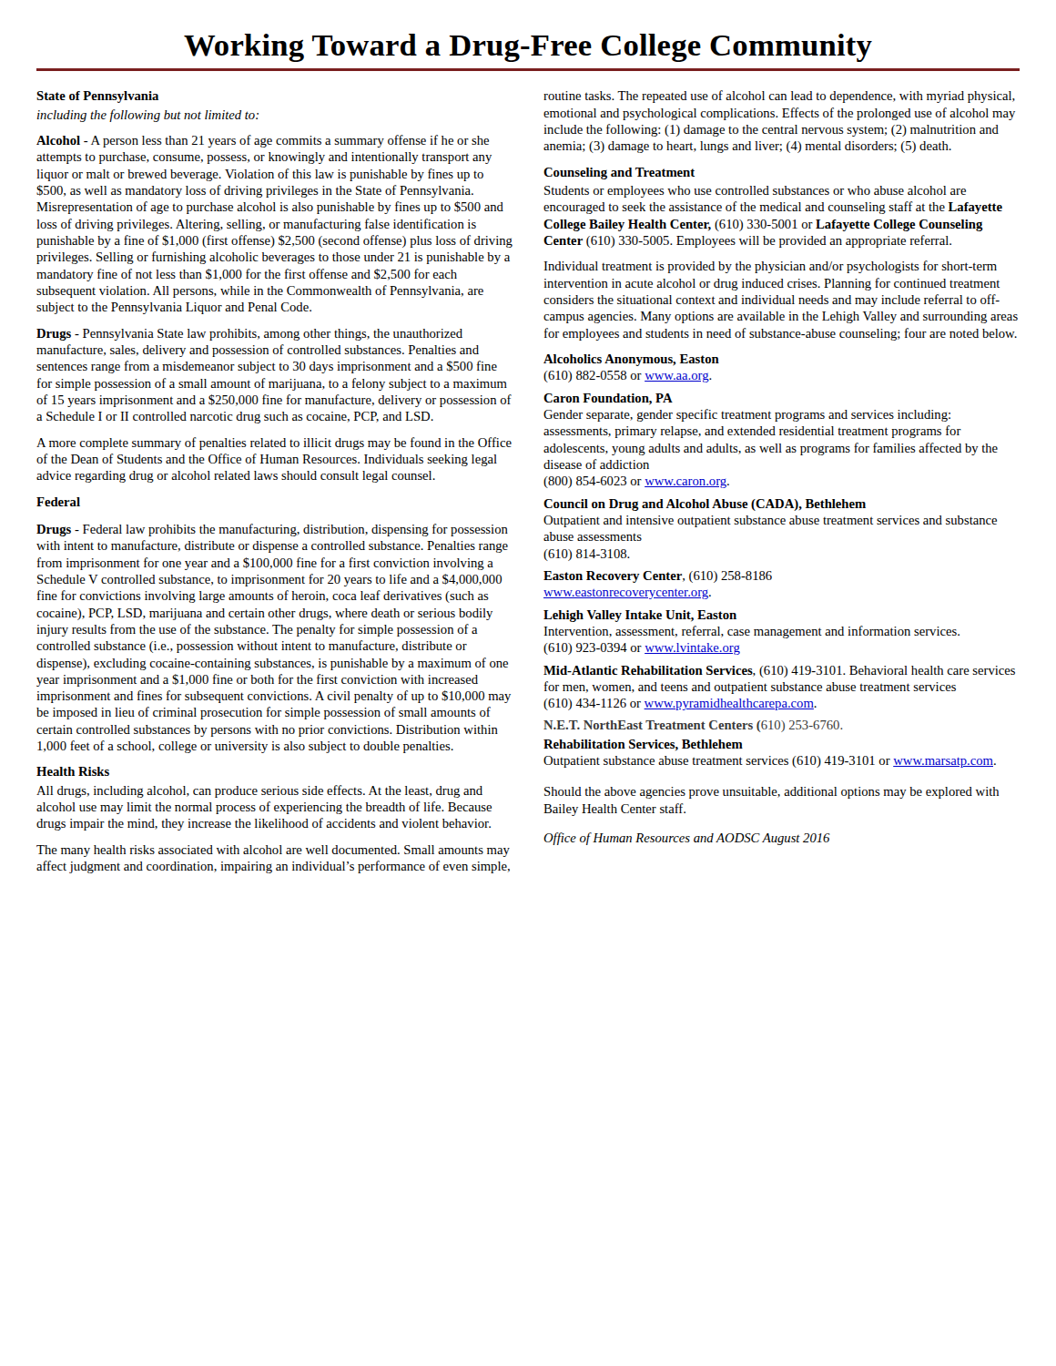Working Toward a Drug-Free College Community
State of Pennsylvania
including the following but not limited to:
Alcohol - A person less than 21 years of age commits a summary offense if he or she attempts to purchase, consume, possess, or knowingly and intentionally transport any liquor or malt or brewed beverage. Violation of this law is punishable by fines up to $500, as well as mandatory loss of driving privileges in the State of Pennsylvania. Misrepresentation of age to purchase alcohol is also punishable by fines up to $500 and loss of driving privileges. Altering, selling, or manufacturing false identification is punishable by a fine of $1,000 (first offense) $2,500 (second offense) plus loss of driving privileges. Selling or furnishing alcoholic beverages to those under 21 is punishable by a mandatory fine of not less than $1,000 for the first offense and $2,500 for each subsequent violation. All persons, while in the Commonwealth of Pennsylvania, are subject to the Pennsylvania Liquor and Penal Code.
Drugs - Pennsylvania State law prohibits, among other things, the unauthorized manufacture, sales, delivery and possession of controlled substances. Penalties and sentences range from a misdemeanor subject to 30 days imprisonment and a $500 fine for simple possession of a small amount of marijuana, to a felony subject to a maximum of 15 years imprisonment and a $250,000 fine for manufacture, delivery or possession of a Schedule I or II controlled narcotic drug such as cocaine, PCP, and LSD.
A more complete summary of penalties related to illicit drugs may be found in the Office of the Dean of Students and the Office of Human Resources. Individuals seeking legal advice regarding drug or alcohol related laws should consult legal counsel.
Federal
Drugs - Federal law prohibits the manufacturing, distribution, dispensing for possession with intent to manufacture, distribute or dispense a controlled substance. Penalties range from imprisonment for one year and a $100,000 fine for a first conviction involving a Schedule V controlled substance, to imprisonment for 20 years to life and a $4,000,000 fine for convictions involving large amounts of heroin, coca leaf derivatives (such as cocaine), PCP, LSD, marijuana and certain other drugs, where death or serious bodily injury results from the use of the substance. The penalty for simple possession of a controlled substance (i.e., possession without intent to manufacture, distribute or dispense), excluding cocaine-containing substances, is punishable by a maximum of one year imprisonment and a $1,000 fine or both for the first conviction with increased imprisonment and fines for subsequent convictions. A civil penalty of up to $10,000 may be imposed in lieu of criminal prosecution for simple possession of small amounts of certain controlled substances by persons with no prior convictions. Distribution within 1,000 feet of a school, college or university is also subject to double penalties.
Health Risks
All drugs, including alcohol, can produce serious side effects. At the least, drug and alcohol use may limit the normal process of experiencing the breadth of life. Because drugs impair the mind, they increase the likelihood of accidents and violent behavior.
The many health risks associated with alcohol are well documented. Small amounts may affect judgment and coordination, impairing an individual’s performance of even simple, routine tasks. The repeated use of alcohol can lead to dependence, with myriad physical, emotional and psychological complications. Effects of the prolonged use of alcohol may include the following: (1) damage to the central nervous system; (2) malnutrition and anemia; (3) damage to heart, lungs and liver; (4) mental disorders; (5) death.
Counseling and Treatment
Students or employees who use controlled substances or who abuse alcohol are encouraged to seek the assistance of the medical and counseling staff at the Lafayette College Bailey Health Center, (610) 330-5001 or Lafayette College Counseling Center (610) 330-5005. Employees will be provided an appropriate referral.
Individual treatment is provided by the physician and/or psychologists for short-term intervention in acute alcohol or drug induced crises. Planning for continued treatment considers the situational context and individual needs and may include referral to off-campus agencies. Many options are available in the Lehigh Valley and surrounding areas for employees and students in need of substance-abuse counseling; four are noted below.
Alcoholics Anonymous, Easton
(610) 882-0558 or www.aa.org.
Caron Foundation, PA
Gender separate, gender specific treatment programs and services including: assessments, primary relapse, and extended residential treatment programs for adolescents, young adults and adults, as well as programs for families affected by the disease of addiction
(800) 854-6023 or www.caron.org.
Council on Drug and Alcohol Abuse (CADA), Bethlehem
Outpatient and intensive outpatient substance abuse treatment services and substance abuse assessments
(610) 814-3108.
Easton Recovery Center, (610) 258-8186
www.eastonrecoverycenter.org.
Lehigh Valley Intake Unit, Easton
Intervention, assessment, referral, case management and information services.
(610) 923-0394 or www.lvintake.org
Mid-Atlantic Rehabilitation Services, (610) 419-3101. Behavioral health care services for men, women, and teens and outpatient substance abuse treatment services
(610) 434-1126 or www.pyramidhealthcarepa.com.
N.E.T. NorthEast Treatment Centers (610) 253-6760.
Rehabilitation Services, Bethlehem
Outpatient substance abuse treatment services (610) 419-3101 or www.marsatp.com.
Should the above agencies prove unsuitable, additional options may be explored with Bailey Health Center staff.
Office of Human Resources and AODSC August 2016